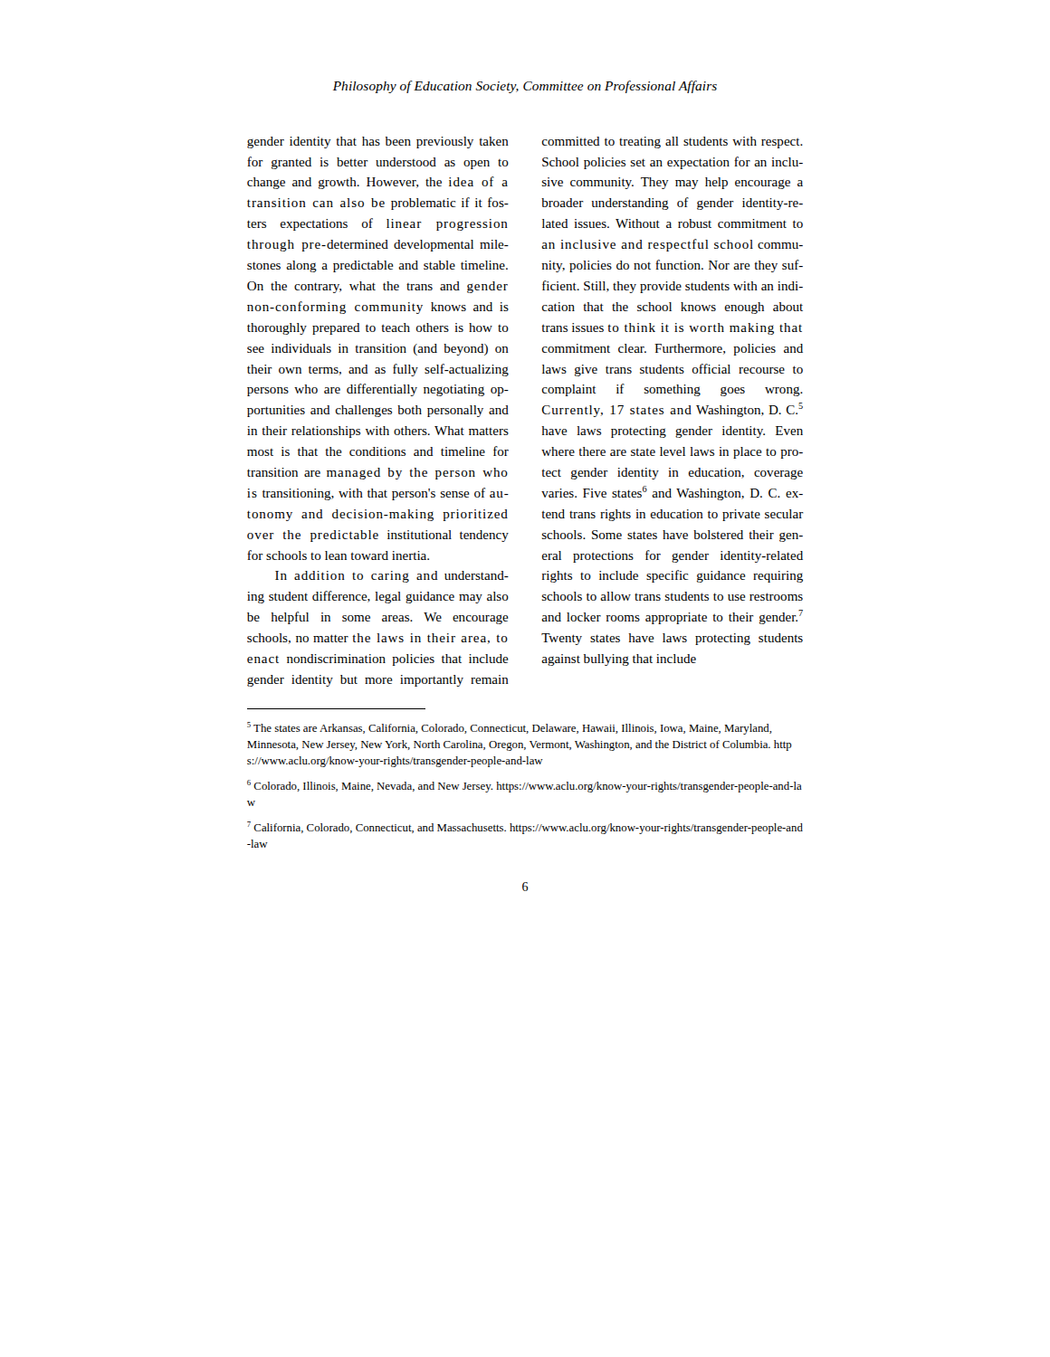Philosophy of Education Society, Committee on Professional Affairs
gender identity that has been previously taken for granted is better understood as open to change and growth. However, the idea of a transition can also be problematic if it fosters expectations of linear progression through pre-determined developmental milestones along a predictable and stable timeline. On the contrary, what the trans and gender non-conforming community knows and is thoroughly prepared to teach others is how to see individuals in transition (and beyond) on their own terms, and as fully self-actualizing persons who are differentially negotiating opportunities and challenges both personally and in their relationships with others. What matters most is that the conditions and timeline for transition are managed by the person who is transitioning, with that person's sense of autonomy and decision-making prioritized over the predictable institutional tendency for schools to lean toward inertia.
In addition to caring and understanding student difference, legal guidance may also be helpful in some areas. We encourage schools, no matter the laws in their area, to enact nondiscrimination policies that include gender identity but more importantly remain committed to treating all students with respect. School policies set an expectation for an inclusive community. They may help encourage a broader understanding of gender identity-related issues. Without a robust commitment to an inclusive and respectful school community, policies do not function. Nor are they sufficient. Still, they provide students with an indication that the school knows enough about trans issues to think it is worth making that commitment clear. Furthermore, policies and laws give trans students official recourse to complaint if something goes wrong. Currently, 17 states and Washington, D. C.5 have laws protecting gender identity. Even where there are state level laws in place to protect gender identity in education, coverage varies. Five states6 and Washington, D. C. extend trans rights in education to private secular schools. Some states have bolstered their general protections for gender identity-related rights to include specific guidance requiring schools to allow trans students to use restrooms and locker rooms appropriate to their gender.7 Twenty states have laws protecting students against bullying that include
5 The states are Arkansas, California, Colorado, Connecticut, Delaware, Hawaii, Illinois, Iowa, Maine, Maryland, Minnesota, New Jersey, New York, North Carolina, Oregon, Vermont, Washington, and the District of Columbia. https://www.aclu.org/know-your-rights/transgender-people-and-law
6 Colorado, Illinois, Maine, Nevada, and New Jersey. https://www.aclu.org/know-your-rights/transgender-people-and-law
7 California, Colorado, Connecticut, and Massachusetts. https://www.aclu.org/know-your-rights/transgender-people-and-law
6